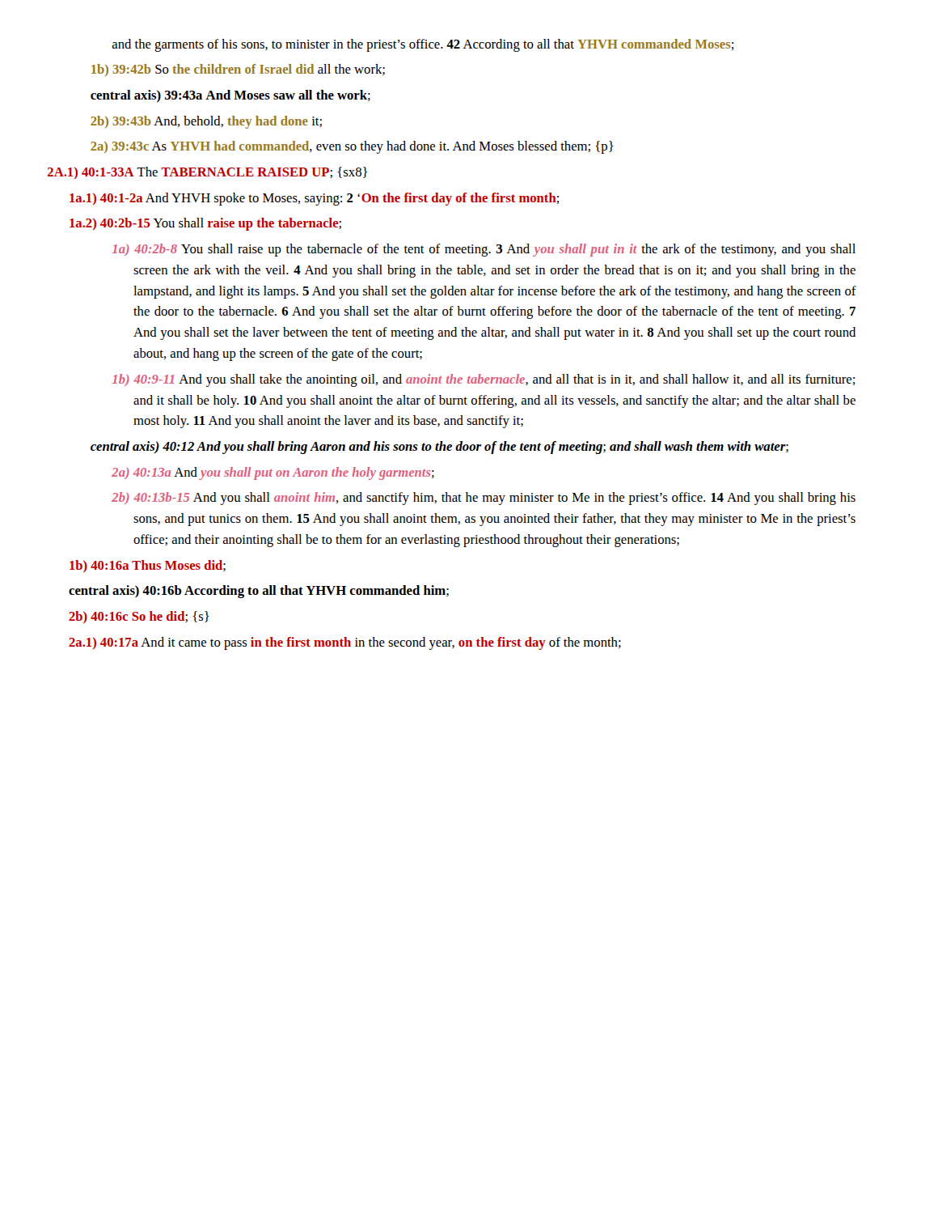and the garments of his sons, to minister in the priest’s office. 42 According to all that YHVH commanded Moses;
1b) 39:42b So the children of Israel did all the work;
central axis) 39:43a And Moses saw all the work;
2b) 39:43b And, behold, they had done it;
2a) 39:43c As YHVH had commanded, even so they had done it. And Moses blessed them; {p}
2A.1) 40:1-33A The TABERNACLE RAISED UP; {sx8}
1a.1) 40:1-2a And YHVH spoke to Moses, saying: 2 ‘On the first day of the first month;
1a.2) 40:2b-15 You shall raise up the tabernacle;
1a) 40:2b-8 You shall raise up the tabernacle of the tent of meeting. 3 And you shall put in it the ark of the testimony, and you shall screen the ark with the veil. 4 And you shall bring in the table, and set in order the bread that is on it; and you shall bring in the lampstand, and light its lamps. 5 And you shall set the golden altar for incense before the ark of the testimony, and hang the screen of the door to the tabernacle. 6 And you shall set the altar of burnt offering before the door of the tabernacle of the tent of meeting. 7 And you shall set the laver between the tent of meeting and the altar, and shall put water in it. 8 And you shall set up the court round about, and hang up the screen of the gate of the court;
1b) 40:9-11 And you shall take the anointing oil, and anoint the tabernacle, and all that is in it, and shall hallow it, and all its furniture; and it shall be holy. 10 And you shall anoint the altar of burnt offering, and all its vessels, and sanctify the altar; and the altar shall be most holy. 11 And you shall anoint the laver and its base, and sanctify it;
central axis) 40:12 And you shall bring Aaron and his sons to the door of the tent of meeting; and shall wash them with water;
2a) 40:13a And you shall put on Aaron the holy garments;
2b) 40:13b-15 And you shall anoint him, and sanctify him, that he may minister to Me in the priest’s office. 14 And you shall bring his sons, and put tunics on them. 15 And you shall anoint them, as you anointed their father, that they may minister to Me in the priest’s office; and their anointing shall be to them for an everlasting priesthood throughout their generations;
1b) 40:16a Thus Moses did;
central axis) 40:16b According to all that YHVH commanded him;
2b) 40:16c So he did; {s}
2a.1) 40:17a And it came to pass in the first month in the second year, on the first day of the month;